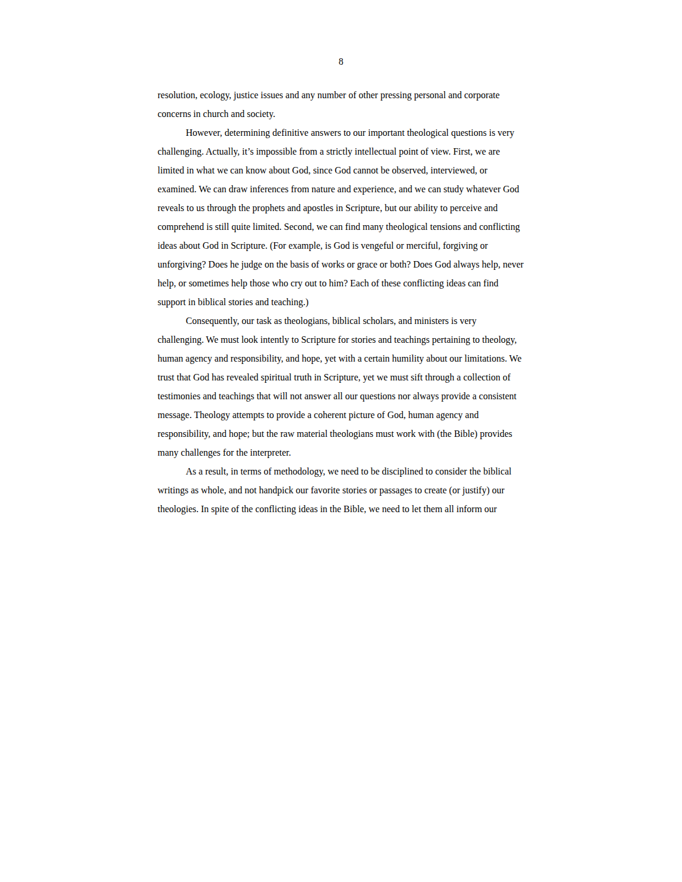8
resolution, ecology, justice issues and any number of other pressing personal and corporate concerns in church and society.
However, determining definitive answers to our important theological questions is very challenging. Actually, it’s impossible from a strictly intellectual point of view. First, we are limited in what we can know about God, since God cannot be observed, interviewed, or examined. We can draw inferences from nature and experience, and we can study whatever God reveals to us through the prophets and apostles in Scripture, but our ability to perceive and comprehend is still quite limited. Second, we can find many theological tensions and conflicting ideas about God in Scripture. (For example, is God is vengeful or merciful, forgiving or unforgiving? Does he judge on the basis of works or grace or both? Does God always help, never help, or sometimes help those who cry out to him? Each of these conflicting ideas can find support in biblical stories and teaching.)
Consequently, our task as theologians, biblical scholars, and ministers is very challenging. We must look intently to Scripture for stories and teachings pertaining to theology, human agency and responsibility, and hope, yet with a certain humility about our limitations. We trust that God has revealed spiritual truth in Scripture, yet we must sift through a collection of testimonies and teachings that will not answer all our questions nor always provide a consistent message. Theology attempts to provide a coherent picture of God, human agency and responsibility, and hope; but the raw material theologians must work with (the Bible) provides many challenges for the interpreter.
As a result, in terms of methodology, we need to be disciplined to consider the biblical writings as whole, and not handpick our favorite stories or passages to create (or justify) our theologies. In spite of the conflicting ideas in the Bible, we need to let them all inform our